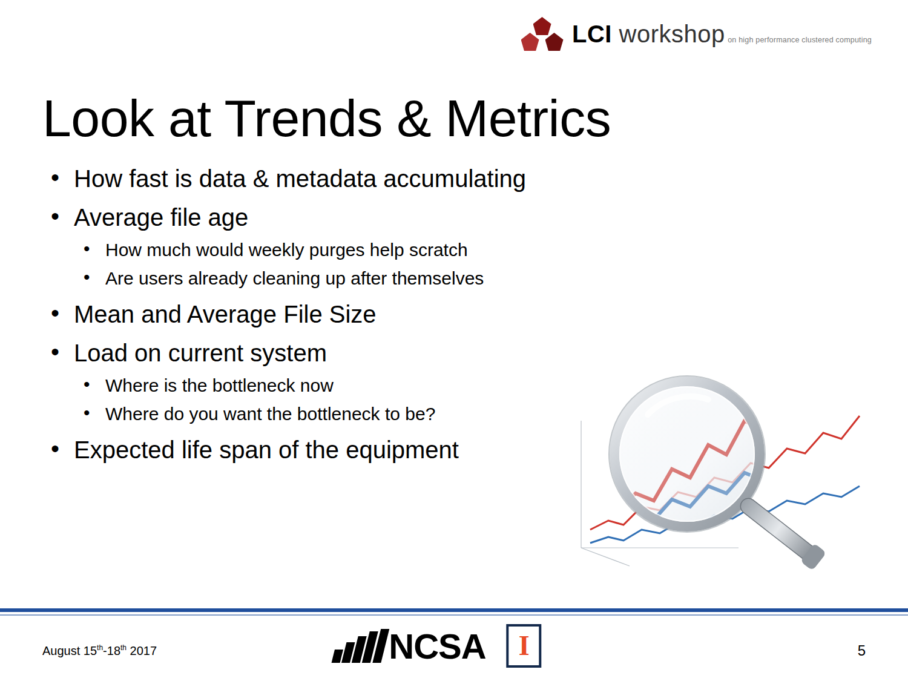LCI workshop on high performance clustered computing
Look at Trends & Metrics
How fast is data & metadata accumulating
Average file age
How much would weekly purges help scratch
Are users already cleaning up after themselves
Mean and Average File Size
Load on current system
Where is the bottleneck now
Where do you want the bottleneck to be?
Expected life span of the equipment
August 15th-18th 2017
NCSA
I
5